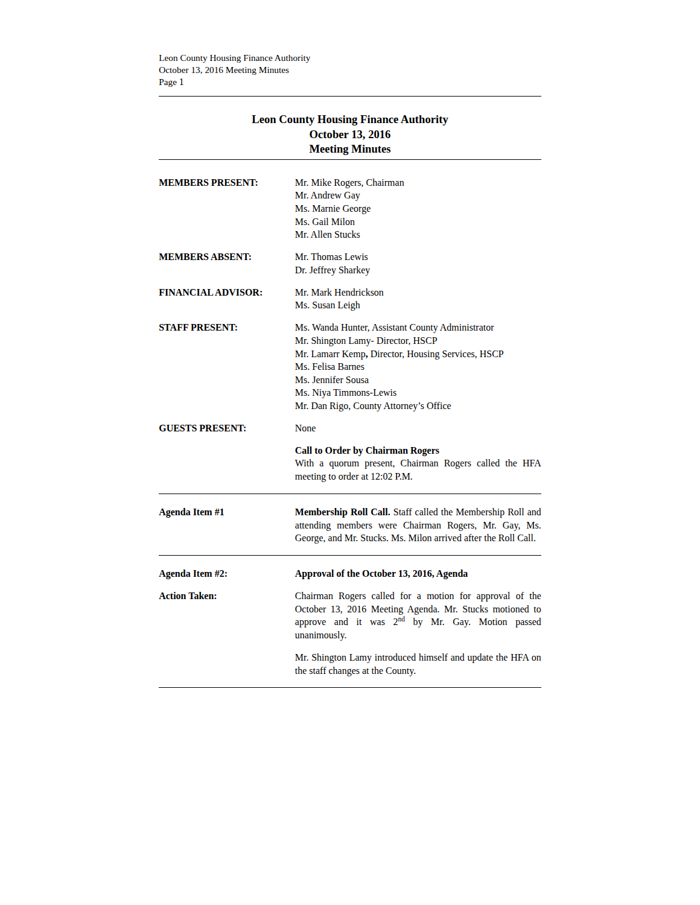Leon County Housing Finance Authority
October 13, 2016 Meeting Minutes
Page 1
Leon County Housing Finance Authority October 13, 2016 Meeting Minutes
| MEMBERS PRESENT: | Mr. Mike Rogers, Chairman Mr. Andrew Gay Ms. Marnie George Ms. Gail Milon Mr. Allen Stucks |
| MEMBERS ABSENT: | Mr. Thomas Lewis Dr. Jeffrey Sharkey |
| FINANCIAL ADVISOR: | Mr. Mark Hendrickson Ms. Susan Leigh |
| STAFF PRESENT: | Ms. Wanda Hunter, Assistant County Administrator Mr. Shington Lamy- Director, HSCP Mr. Lamarr Kemp , Director, Housing Services, HSCP Ms. Felisa Barnes Ms. Jennifer Sousa Ms. Niya Timmons-Lewis Mr. Dan Rigo, County Attorney’s Office |
| GUESTS PRESENT: | None |
| | Call to Order by Chairman Rogers With a quorum present, Chairman Rogers called the HFA meeting to order at 12:02 P.M. |
| Agenda Item #1 | Membership Roll Call. Staff called the Membership Roll and attending members were Chairman Rogers, Mr. Gay, Ms. George, and Mr. Stucks. Ms. Milon arrived after the Roll Call. |
| Agenda Item #2: | Approval of the October 13, 2016, Agenda |
| Action Taken: | Chairman Rogers called for a motion for approval of the October 13, 2016 Meeting Agenda. Mr. Stucks motioned to approve and it was 2 nd by Mr. Gay. Motion passed unanimously. Mr. Shington Lamy introduced himself and update the HFA on the staff changes at the County. |